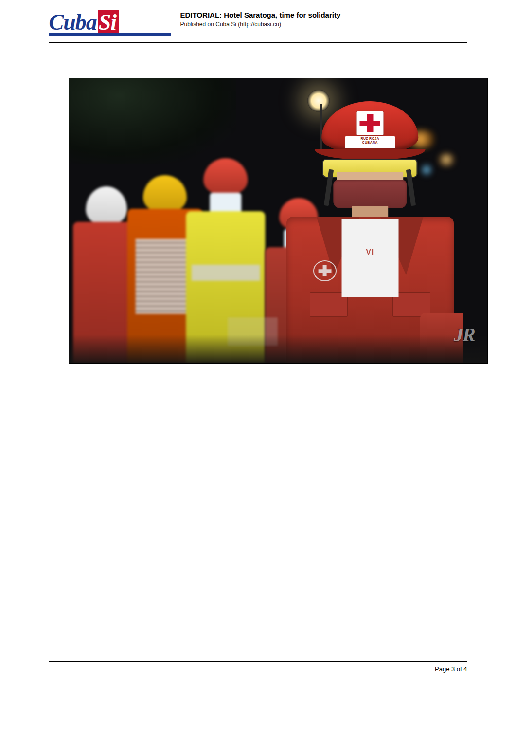CubaSi
EDITORIAL: Hotel Saratoga, time for solidarity
Published on Cuba Si (http://cubasi.cu)
RUZ ROJA
CUBANA
VI
JR
Page 3 of 4